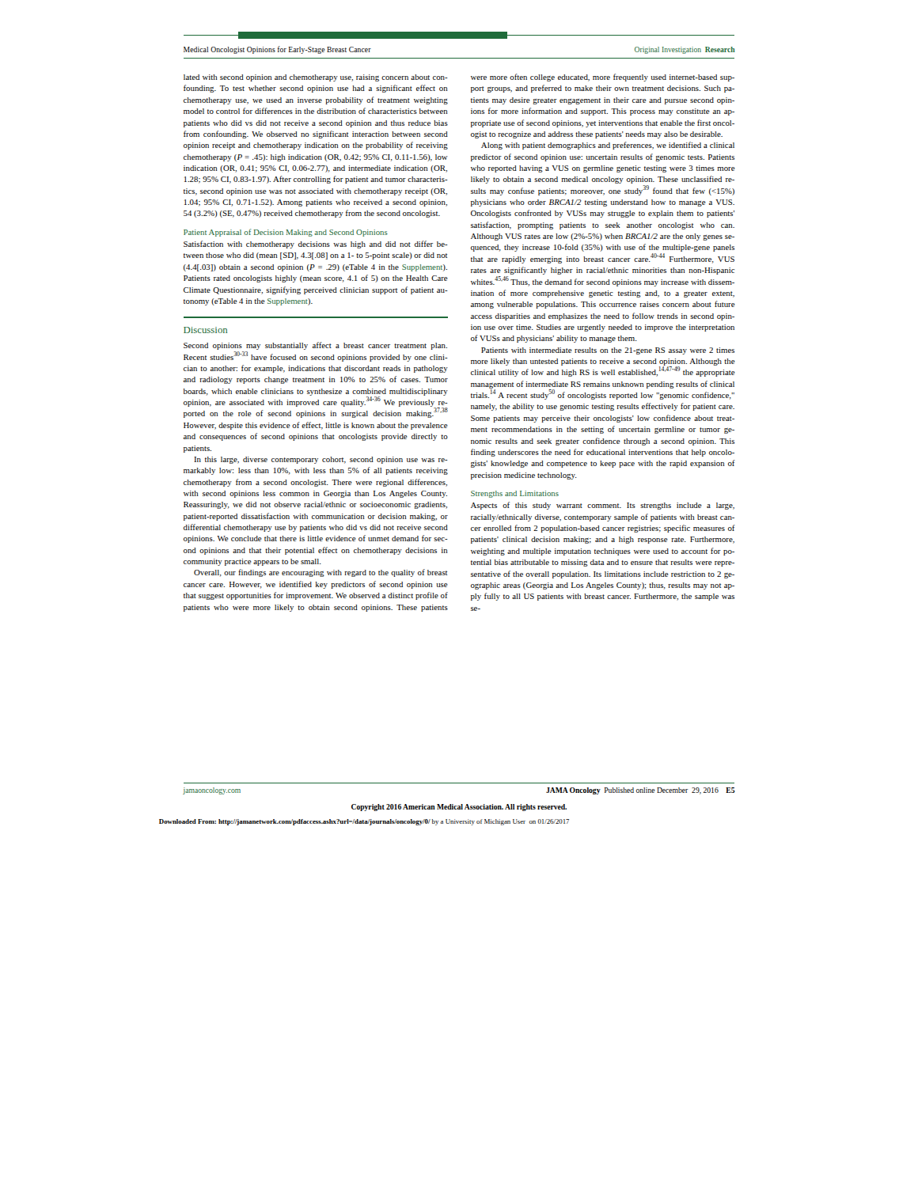Medical Oncologist Opinions for Early-Stage Breast Cancer
Original Investigation Research
lated with second opinion and chemotherapy use, raising concern about confounding. To test whether second opinion use had a significant effect on chemotherapy use, we used an inverse probability of treatment weighting model to control for differences in the distribution of characteristics between patients who did vs did not receive a second opinion and thus reduce bias from confounding. We observed no significant interaction between second opinion receipt and chemotherapy indication on the probability of receiving chemotherapy (P = .45): high indication (OR, 0.42; 95% CI, 0.11-1.56), low indication (OR, 0.41; 95% CI, 0.06-2.77), and intermediate indication (OR, 1.28; 95% CI, 0.83-1.97). After controlling for patient and tumor characteristics, second opinion use was not associated with chemotherapy receipt (OR, 1.04; 95% CI, 0.71-1.52). Among patients who received a second opinion, 54 (3.2%) (SE, 0.47%) received chemotherapy from the second oncologist.
Patient Appraisal of Decision Making and Second Opinions
Satisfaction with chemotherapy decisions was high and did not differ between those who did (mean [SD], 4.3[.08] on a 1- to 5-point scale) or did not (4.4[.03]) obtain a second opinion (P = .29) (eTable 4 in the Supplement). Patients rated oncologists highly (mean score, 4.1 of 5) on the Health Care Climate Questionnaire, signifying perceived clinician support of patient autonomy (eTable 4 in the Supplement).
Discussion
Second opinions may substantially affect a breast cancer treatment plan. Recent studies30-33 have focused on second opinions provided by one clinician to another: for example, indications that discordant reads in pathology and radiology reports change treatment in 10% to 25% of cases. Tumor boards, which enable clinicians to synthesize a combined multidisciplinary opinion, are associated with improved care quality.34-36 We previously reported on the role of second opinions in surgical decision making.37,38 However, despite this evidence of effect, little is known about the prevalence and consequences of second opinions that oncologists provide directly to patients.
In this large, diverse contemporary cohort, second opinion use was remarkably low: less than 10%, with less than 5% of all patients receiving chemotherapy from a second oncologist. There were regional differences, with second opinions less common in Georgia than Los Angeles County. Reassuringly, we did not observe racial/ethnic or socioeconomic gradients, patient-reported dissatisfaction with communication or decision making, or differential chemotherapy use by patients who did vs did not receive second opinions. We conclude that there is little evidence of unmet demand for second opinions and that their potential effect on chemotherapy decisions in community practice appears to be small.
Overall, our findings are encouraging with regard to the quality of breast cancer care. However, we identified key predictors of second opinion use that suggest opportunities for improvement. We observed a distinct profile of patients who were more likely to obtain second opinions. These patients were more often college educated, more frequently used internet-based support groups, and preferred to make their own treatment decisions. Such patients may desire greater engagement in their care and pursue second opinions for more information and support. This process may constitute an appropriate use of second opinions, yet interventions that enable the first oncologist to recognize and address these patients' needs may also be desirable.
Along with patient demographics and preferences, we identified a clinical predictor of second opinion use: uncertain results of genomic tests. Patients who reported having a VUS on germline genetic testing were 3 times more likely to obtain a second medical oncology opinion. These unclassified results may confuse patients; moreover, one study39 found that few (<15%) physicians who order BRCA1/2 testing understand how to manage a VUS. Oncologists confronted by VUSs may struggle to explain them to patients' satisfaction, prompting patients to seek another oncologist who can. Although VUS rates are low (2%-5%) when BRCA1/2 are the only genes sequenced, they increase 10-fold (35%) with use of the multiple-gene panels that are rapidly emerging into breast cancer care.40-44 Furthermore, VUS rates are significantly higher in racial/ethnic minorities than non-Hispanic whites.45,46 Thus, the demand for second opinions may increase with dissemination of more comprehensive genetic testing and, to a greater extent, among vulnerable populations. This occurrence raises concern about future access disparities and emphasizes the need to follow trends in second opinion use over time. Studies are urgently needed to improve the interpretation of VUSs and physicians' ability to manage them.
Patients with intermediate results on the 21-gene RS assay were 2 times more likely than untested patients to receive a second opinion. Although the clinical utility of low and high RS is well established,14,47-49 the appropriate management of intermediate RS remains unknown pending results of clinical trials.14 A recent study50 of oncologists reported low "genomic confidence," namely, the ability to use genomic testing results effectively for patient care. Some patients may perceive their oncologists' low confidence about treatment recommendations in the setting of uncertain germline or tumor genomic results and seek greater confidence through a second opinion. This finding underscores the need for educational interventions that help oncologists' knowledge and competence to keep pace with the rapid expansion of precision medicine technology.
Strengths and Limitations
Aspects of this study warrant comment. Its strengths include a large, racially/ethnically diverse, contemporary sample of patients with breast cancer enrolled from 2 population-based cancer registries; specific measures of patients' clinical decision making; and a high response rate. Furthermore, weighting and multiple imputation techniques were used to account for potential bias attributable to missing data and to ensure that results were representative of the overall population. Its limitations include restriction to 2 geographic areas (Georgia and Los Angeles County); thus, results may not apply fully to all US patients with breast cancer. Furthermore, the sample was se-
jamaoncology.com
JAMA Oncology Published online December 29, 2016 E5
Copyright 2016 American Medical Association. All rights reserved.
Downloaded From: http://jamanetwork.com/pdfaccess.ashx?url=/data/journals/oncology/0/ by a University of Michigan User on 01/26/2017